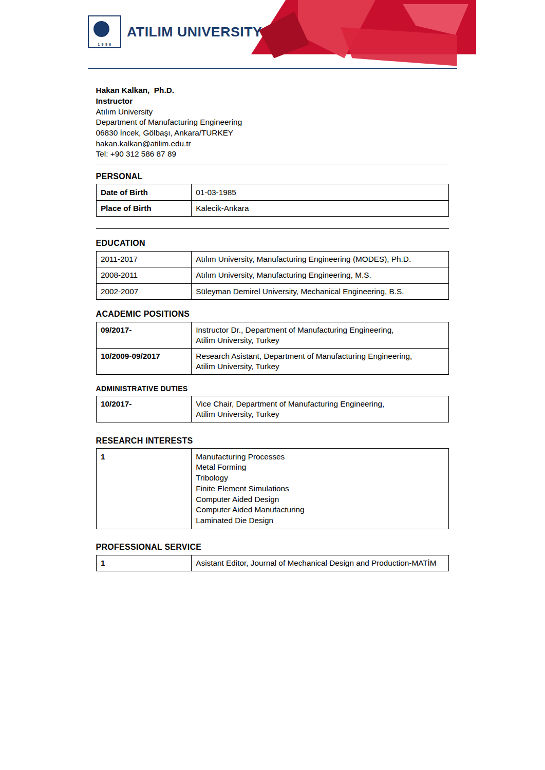ATILIM UNIVERSITY
Hakan Kalkan, Ph.D.
Instructor
Atılım University
Department of Manufacturing Engineering
06830 İncek, Gölbaşı, Ankara/TURKEY
hakan.kalkan@atilim.edu.tr
Tel: +90 312 586 87 89
PERSONAL
| Date of Birth | 01-03-1985 |
| Place of Birth | Kalecik-Ankara |
EDUCATION
| 2011-2017 | Atılım University, Manufacturing Engineering (MODES), Ph.D. |
| 2008-2011 | Atılım University, Manufacturing Engineering, M.S. |
| 2002-2007 | Süleyman Demirel University, Mechanical Engineering, B.S. |
ACADEMIC POSITIONS
| 09/2017- | Instructor Dr., Department of Manufacturing Engineering, Atilim University, Turkey |
| 10/2009-09/2017 | Research Asistant, Department of Manufacturing Engineering, Atilim University, Turkey |
ADMINISTRATIVE DUTIES
| 10/2017- | Vice Chair, Department of Manufacturing Engineering, Atilim University, Turkey |
RESEARCH INTERESTS
| 1 | Manufacturing Processes Metal Forming Tribology Finite Element Simulations Computer Aided Design Computer Aided Manufacturing Laminated Die Design |
PROFESSIONAL SERVICE
| 1 | Asistant Editor, Journal of Mechanical Design and Production-MATİM |